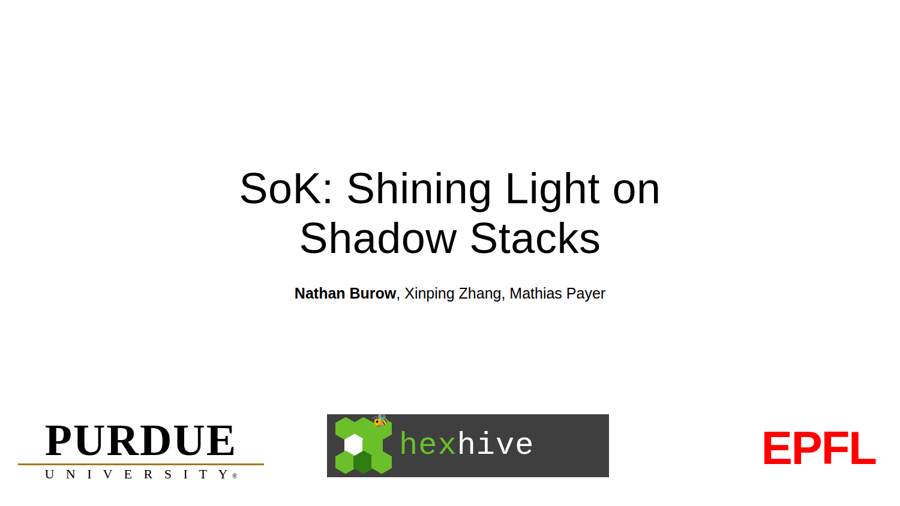SoK: Shining Light on
Shadow Stacks
Nathan Burow, Xinping Zhang, Mathias Payer
PURDUE
U N I V E R S I T Y®
🐝
hex hive
EPFL